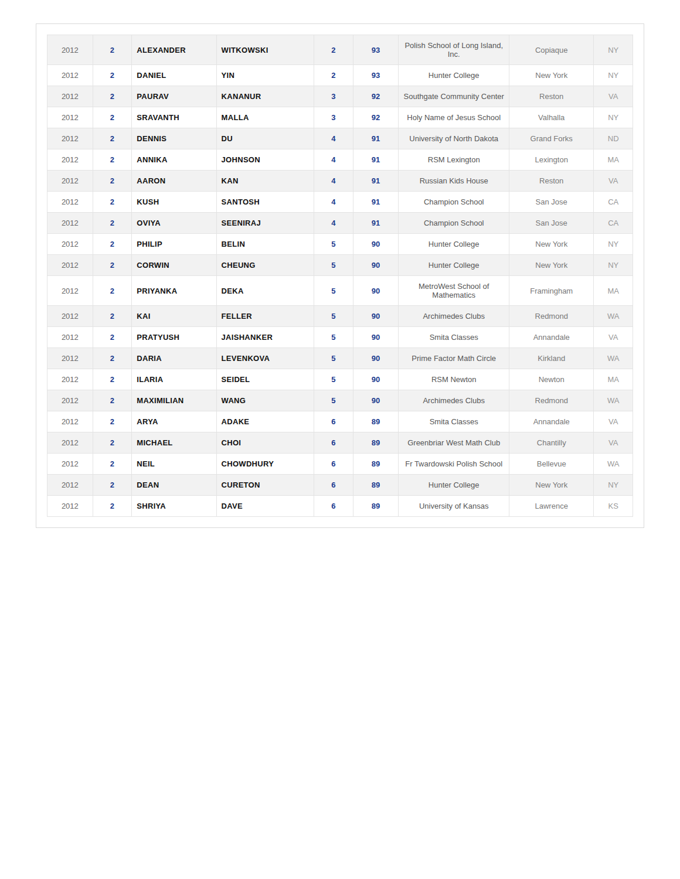| 2012 | 2 | ALEXANDER | WITKOWSKI | 2 | 93 | Polish School of Long Island, Inc. | Copiaque | NY |
| 2012 | 2 | DANIEL | YIN | 2 | 93 | Hunter College | New York | NY |
| 2012 | 2 | PAURAV | KANANUR | 3 | 92 | Southgate Community Center | Reston | VA |
| 2012 | 2 | SRAVANTH | MALLA | 3 | 92 | Holy Name of Jesus School | Valhalla | NY |
| 2012 | 2 | DENNIS | DU | 4 | 91 | University of North Dakota | Grand Forks | ND |
| 2012 | 2 | ANNIKA | JOHNSON | 4 | 91 | RSM Lexington | Lexington | MA |
| 2012 | 2 | AARON | KAN | 4 | 91 | Russian Kids House | Reston | VA |
| 2012 | 2 | KUSH | SANTOSH | 4 | 91 | Champion School | San Jose | CA |
| 2012 | 2 | OVIYA | SEENIRAJ | 4 | 91 | Champion School | San Jose | CA |
| 2012 | 2 | PHILIP | BELIN | 5 | 90 | Hunter College | New York | NY |
| 2012 | 2 | CORWIN | CHEUNG | 5 | 90 | Hunter College | New York | NY |
| 2012 | 2 | PRIYANKA | DEKA | 5 | 90 | MetroWest School of Mathematics | Framingham | MA |
| 2012 | 2 | KAI | FELLER | 5 | 90 | Archimedes Clubs | Redmond | WA |
| 2012 | 2 | PRATYUSH | JAISHANKER | 5 | 90 | Smita Classes | Annandale | VA |
| 2012 | 2 | DARIA | LEVENKOVA | 5 | 90 | Prime Factor Math Circle | Kirkland | WA |
| 2012 | 2 | ILARIA | SEIDEL | 5 | 90 | RSM Newton | Newton | MA |
| 2012 | 2 | MAXIMILIAN | WANG | 5 | 90 | Archimedes Clubs | Redmond | WA |
| 2012 | 2 | ARYA | ADAKE | 6 | 89 | Smita Classes | Annandale | VA |
| 2012 | 2 | MICHAEL | CHOI | 6 | 89 | Greenbriar West Math Club | Chantilly | VA |
| 2012 | 2 | NEIL | CHOWDHURY | 6 | 89 | Fr Twardowski Polish School | Bellevue | WA |
| 2012 | 2 | DEAN | CURETON | 6 | 89 | Hunter College | New York | NY |
| 2012 | 2 | SHRIYA | DAVE | 6 | 89 | University of Kansas | Lawrence | KS |